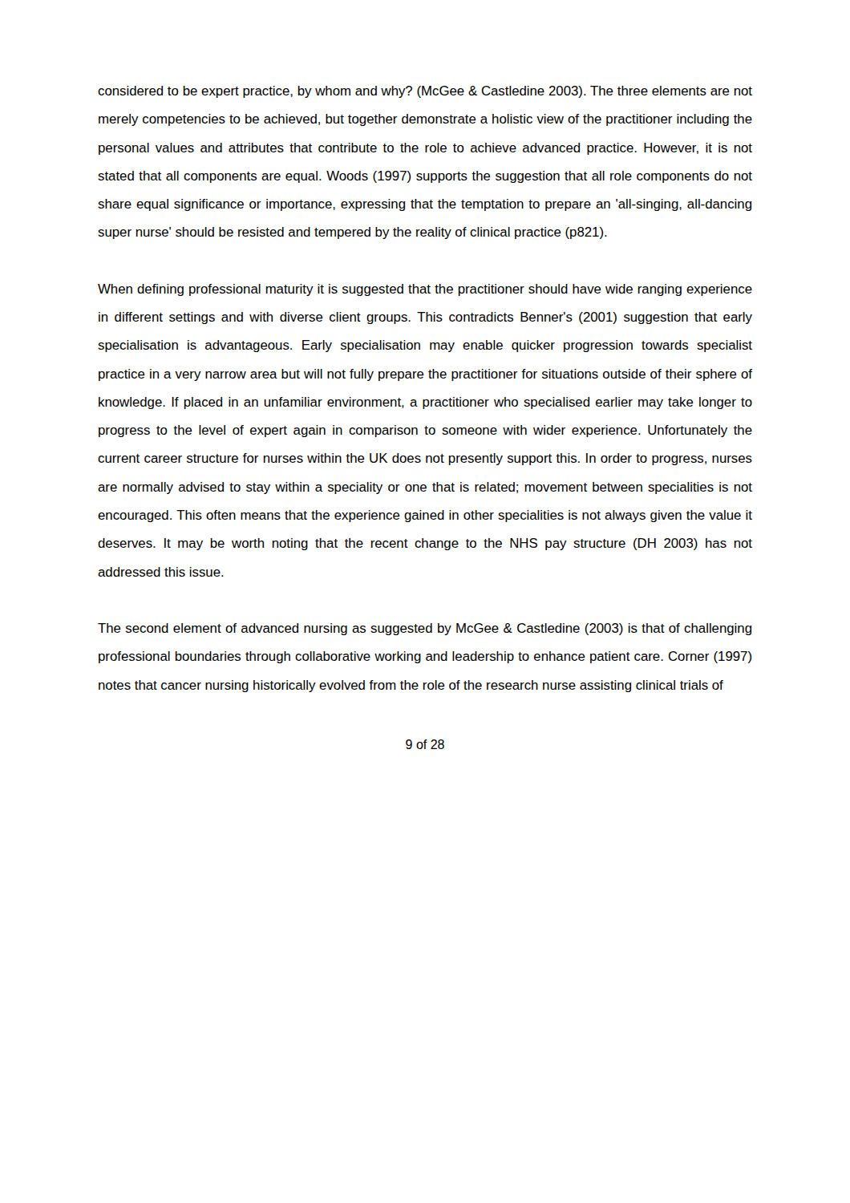considered to be expert practice, by whom and why? (McGee & Castledine 2003). The three elements are not merely competencies to be achieved, but together demonstrate a holistic view of the practitioner including the personal values and attributes that contribute to the role to achieve advanced practice. However, it is not stated that all components are equal. Woods (1997) supports the suggestion that all role components do not share equal significance or importance, expressing that the temptation to prepare an 'all-singing, all-dancing super nurse' should be resisted and tempered by the reality of clinical practice (p821).
When defining professional maturity it is suggested that the practitioner should have wide ranging experience in different settings and with diverse client groups. This contradicts Benner's (2001) suggestion that early specialisation is advantageous. Early specialisation may enable quicker progression towards specialist practice in a very narrow area but will not fully prepare the practitioner for situations outside of their sphere of knowledge. If placed in an unfamiliar environment, a practitioner who specialised earlier may take longer to progress to the level of expert again in comparison to someone with wider experience. Unfortunately the current career structure for nurses within the UK does not presently support this. In order to progress, nurses are normally advised to stay within a speciality or one that is related; movement between specialities is not encouraged. This often means that the experience gained in other specialities is not always given the value it deserves. It may be worth noting that the recent change to the NHS pay structure (DH 2003) has not addressed this issue.
The second element of advanced nursing as suggested by McGee & Castledine (2003) is that of challenging professional boundaries through collaborative working and leadership to enhance patient care. Corner (1997) notes that cancer nursing historically evolved from the role of the research nurse assisting clinical trials of
9 of 28